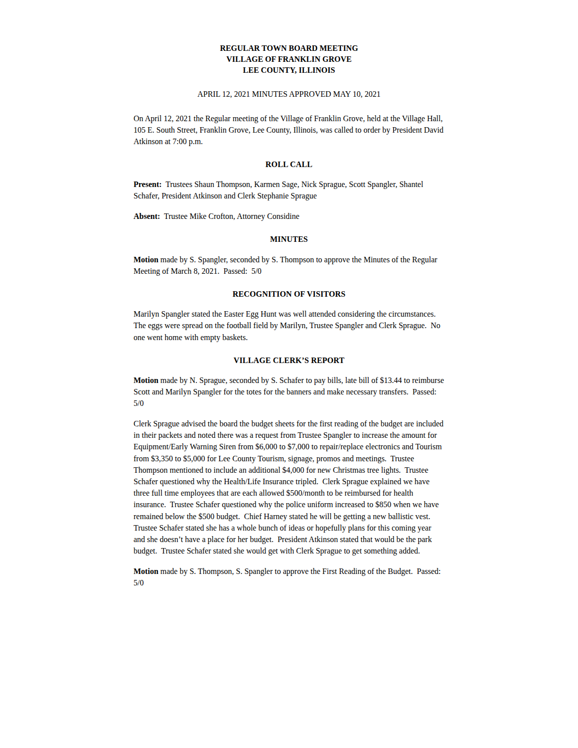REGULAR TOWN BOARD MEETING
VILLAGE OF FRANKLIN GROVE
LEE COUNTY, ILLINOIS
APRIL 12, 2021 MINUTES APPROVED MAY 10, 2021
On April 12, 2021 the Regular meeting of the Village of Franklin Grove, held at the Village Hall, 105 E. South Street, Franklin Grove, Lee County, Illinois, was called to order by President David Atkinson at 7:00 p.m.
ROLL CALL
Present: Trustees Shaun Thompson, Karmen Sage, Nick Sprague, Scott Spangler, Shantel Schafer, President Atkinson and Clerk Stephanie Sprague
Absent: Trustee Mike Crofton, Attorney Considine
MINUTES
Motion made by S. Spangler, seconded by S. Thompson to approve the Minutes of the Regular Meeting of March 8, 2021. Passed: 5/0
RECOGNITION OF VISITORS
Marilyn Spangler stated the Easter Egg Hunt was well attended considering the circumstances. The eggs were spread on the football field by Marilyn, Trustee Spangler and Clerk Sprague. No one went home with empty baskets.
VILLAGE CLERK’S REPORT
Motion made by N. Sprague, seconded by S. Schafer to pay bills, late bill of $13.44 to reimburse Scott and Marilyn Spangler for the totes for the banners and make necessary transfers. Passed: 5/0
Clerk Sprague advised the board the budget sheets for the first reading of the budget are included in their packets and noted there was a request from Trustee Spangler to increase the amount for Equipment/Early Warning Siren from $6,000 to $7,000 to repair/replace electronics and Tourism from $3,350 to $5,000 for Lee County Tourism, signage, promos and meetings. Trustee Thompson mentioned to include an additional $4,000 for new Christmas tree lights. Trustee Schafer questioned why the Health/Life Insurance tripled. Clerk Sprague explained we have three full time employees that are each allowed $500/month to be reimbursed for health insurance. Trustee Schafer questioned why the police uniform increased to $850 when we have remained below the $500 budget. Chief Harney stated he will be getting a new ballistic vest. Trustee Schafer stated she has a whole bunch of ideas or hopefully plans for this coming year and she doesn’t have a place for her budget. President Atkinson stated that would be the park budget. Trustee Schafer stated she would get with Clerk Sprague to get something added.
Motion made by S. Thompson, S. Spangler to approve the First Reading of the Budget. Passed: 5/0